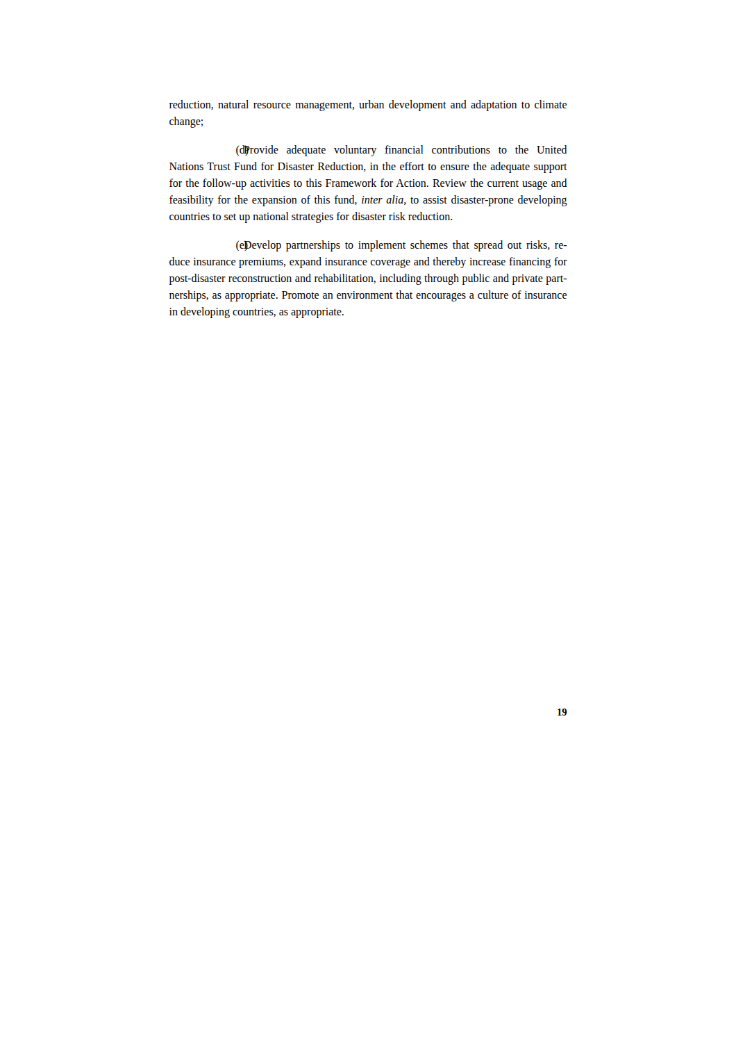reduction, natural resource management, urban development and adaptation to climate change;
(d) Provide adequate voluntary financial contributions to the United Nations Trust Fund for Disaster Reduction, in the effort to ensure the adequate support for the follow-up activities to this Framework for Action. Review the current usage and feasibility for the expansion of this fund, inter alia, to assist disaster-prone developing countries to set up national strategies for disaster risk reduction.
(e) Develop partnerships to implement schemes that spread out risks, reduce insurance premiums, expand insurance coverage and thereby increase financing for post-disaster reconstruction and rehabilitation, including through public and private partnerships, as appropriate. Promote an environment that encourages a culture of insurance in developing countries, as appropriate.
19